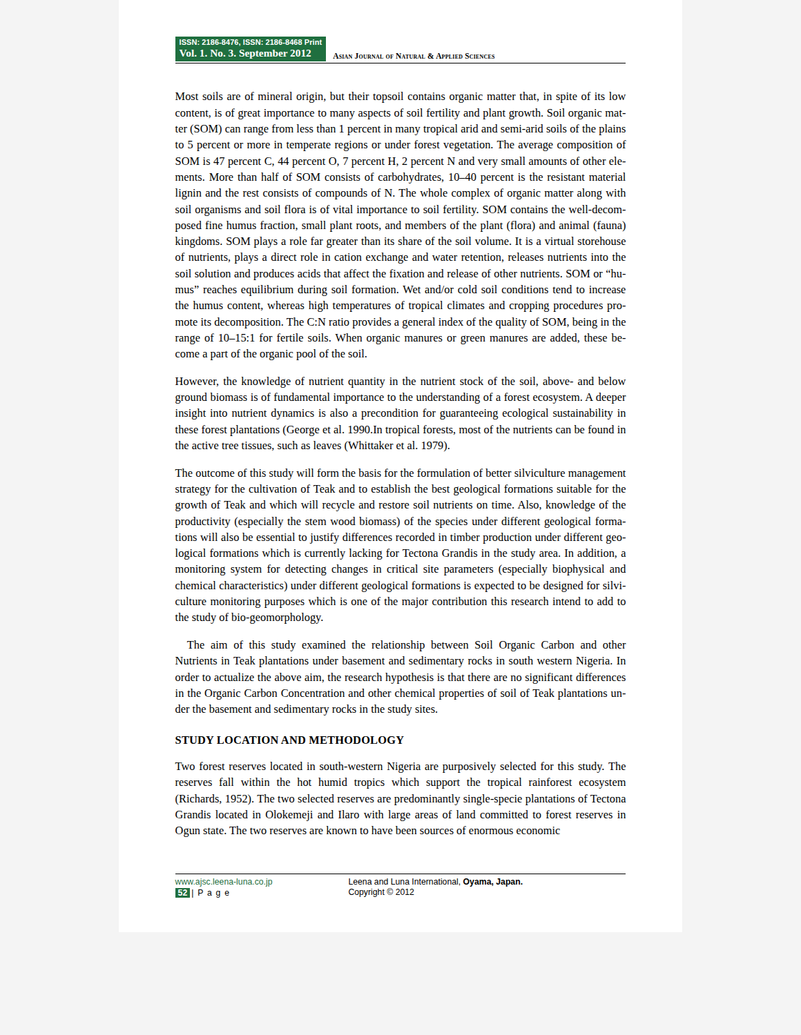ISSN: 2186-8476, ISSN: 2186-8468 Print
Vol. 1. No. 3. September 2012
Asian Journal of Natural & Applied Sciences
Most soils are of mineral origin, but their topsoil contains organic matter that, in spite of its low content, is of great importance to many aspects of soil fertility and plant growth. Soil organic matter (SOM) can range from less than 1 percent in many tropical arid and semi-arid soils of the plains to 5 percent or more in temperate regions or under forest vegetation. The average composition of SOM is 47 percent C, 44 percent O, 7 percent H, 2 percent N and very small amounts of other elements. More than half of SOM consists of carbohydrates, 10–40 percent is the resistant material lignin and the rest consists of compounds of N. The whole complex of organic matter along with soil organisms and soil flora is of vital importance to soil fertility. SOM contains the well-decomposed fine humus fraction, small plant roots, and members of the plant (flora) and animal (fauna) kingdoms. SOM plays a role far greater than its share of the soil volume. It is a virtual storehouse of nutrients, plays a direct role in cation exchange and water retention, releases nutrients into the soil solution and produces acids that affect the fixation and release of other nutrients. SOM or “humus” reaches equilibrium during soil formation. Wet and/or cold soil conditions tend to increase the humus content, whereas high temperatures of tropical climates and cropping procedures promote its decomposition. The C:N ratio provides a general index of the quality of SOM, being in the range of 10–15:1 for fertile soils. When organic manures or green manures are added, these become a part of the organic pool of the soil.
However, the knowledge of nutrient quantity in the nutrient stock of the soil, above- and below ground biomass is of fundamental importance to the understanding of a forest ecosystem. A deeper insight into nutrient dynamics is also a precondition for guaranteeing ecological sustainability in these forest plantations (George et al. 1990.In tropical forests, most of the nutrients can be found in the active tree tissues, such as leaves (Whittaker et al. 1979).
The outcome of this study will form the basis for the formulation of better silviculture management strategy for the cultivation of Teak and to establish the best geological formations suitable for the growth of Teak and which will recycle and restore soil nutrients on time. Also, knowledge of the productivity (especially the stem wood biomass) of the species under different geological formations will also be essential to justify differences recorded in timber production under different geological formations which is currently lacking for Tectona Grandis in the study area. In addition, a monitoring system for detecting changes in critical site parameters (especially biophysical and chemical characteristics) under different geological formations is expected to be designed for silviculture monitoring purposes which is one of the major contribution this research intend to add to the study of bio-geomorphology.
The aim of this study examined the relationship between Soil Organic Carbon and other Nutrients in Teak plantations under basement and sedimentary rocks in south western Nigeria. In order to actualize the above aim, the research hypothesis is that there are no significant differences in the Organic Carbon Concentration and other chemical properties of soil of Teak plantations under the basement and sedimentary rocks in the study sites.
STUDY LOCATION AND METHODOLOGY
Two forest reserves located in south-western Nigeria are purposively selected for this study. The reserves fall within the hot humid tropics which support the tropical rainforest ecosystem (Richards, 1952). The two selected reserves are predominantly single-specie plantations of Tectona Grandis located in Olokemeji and Ilaro with large areas of land committed to forest reserves in Ogun state. The two reserves are known to have been sources of enormous economic
www.ajsc.leena-luna.co.jp
52| P a g e
Leena and Luna International, Oyama, Japan.
Copyright © 2012